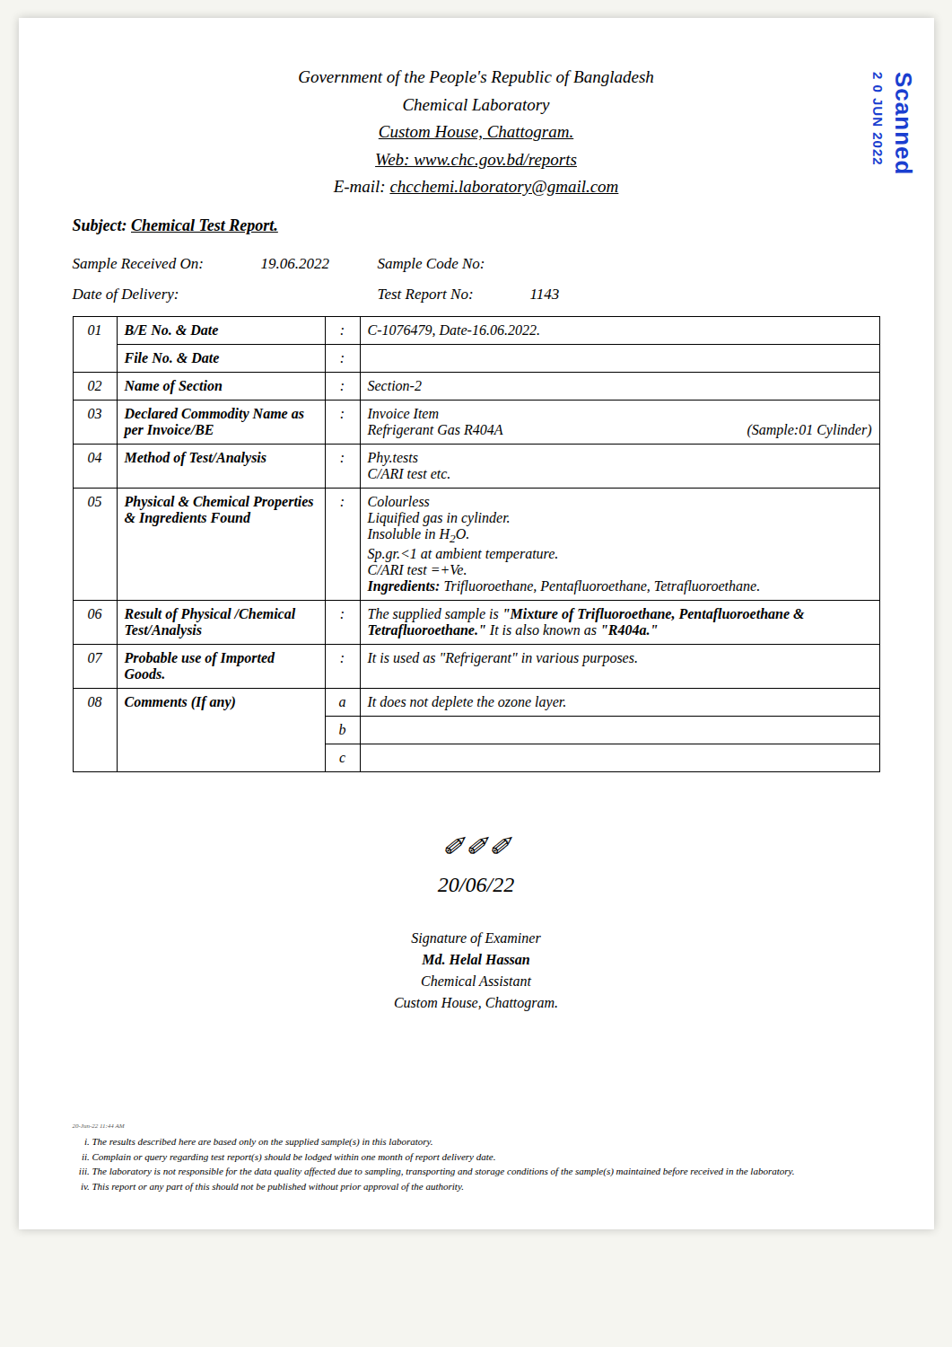Scanned
2 0 JUN 2022
Government of the People's Republic of Bangladesh
Chemical Laboratory
Custom House, Chattogram.
Web: www.chc.gov.bd/reports
E-mail: chcchemi.laboratory@gmail.com
Subject: Chemical Test Report.
Sample Received On:
19.06.2022
Sample Code No:
Date of Delivery:
Test Report No:
1143
| 01 | B/E No. & Date | : | C-1076479, Date-16.06.2022. |
| File No. & Date | : | |
| 02 | Name of Section | : | Section-2 |
| 03 | Declared Commodity Name as per Invoice/BE | : | Invoice Item Refrigerant Gas R404A (Sample:01 Cylinder) |
| 04 | Method of Test/Analysis | : | Phy.tests C/ARI test etc. |
| 05 | Physical & Chemical Properties & Ingredients Found | : | Colourless Liquified gas in cylinder. Insoluble in H 2 O. Sp.gr.<1 at ambient temperature. C/ARI test =+Ve. Ingredients: Trifluoroethane, Pentafluoroethane, Tetrafluoroethane. |
| 06 | Result of Physical /Chemical Test/Analysis | : | The supplied sample is "Mixture of Trifluoroethane, Pentafluoroethane & Tetrafluoroethane." It is also known as "R404a." |
| 07 | Probable use of Imported Goods. | : | It is used as "Refrigerant" in various purposes. |
| 08 | Comments (If any) | a | It does not deplete the ozone layer. |
| b | |
| c | |
✐✐✐
20/06/22
Signature of Examiner
Md. Helal Hassan
Chemical Assistant
Custom House, Chattogram.
20-Jun-22 11:44 AM
The results described here are based only on the supplied sample(s) in this laboratory.
Complain or query regarding test report(s) should be lodged within one month of report delivery date.
The laboratory is not responsible for the data quality affected due to sampling, transporting and storage conditions of the sample(s) maintained before received in the laboratory.
This report or any part of this should not be published without prior approval of the authority.